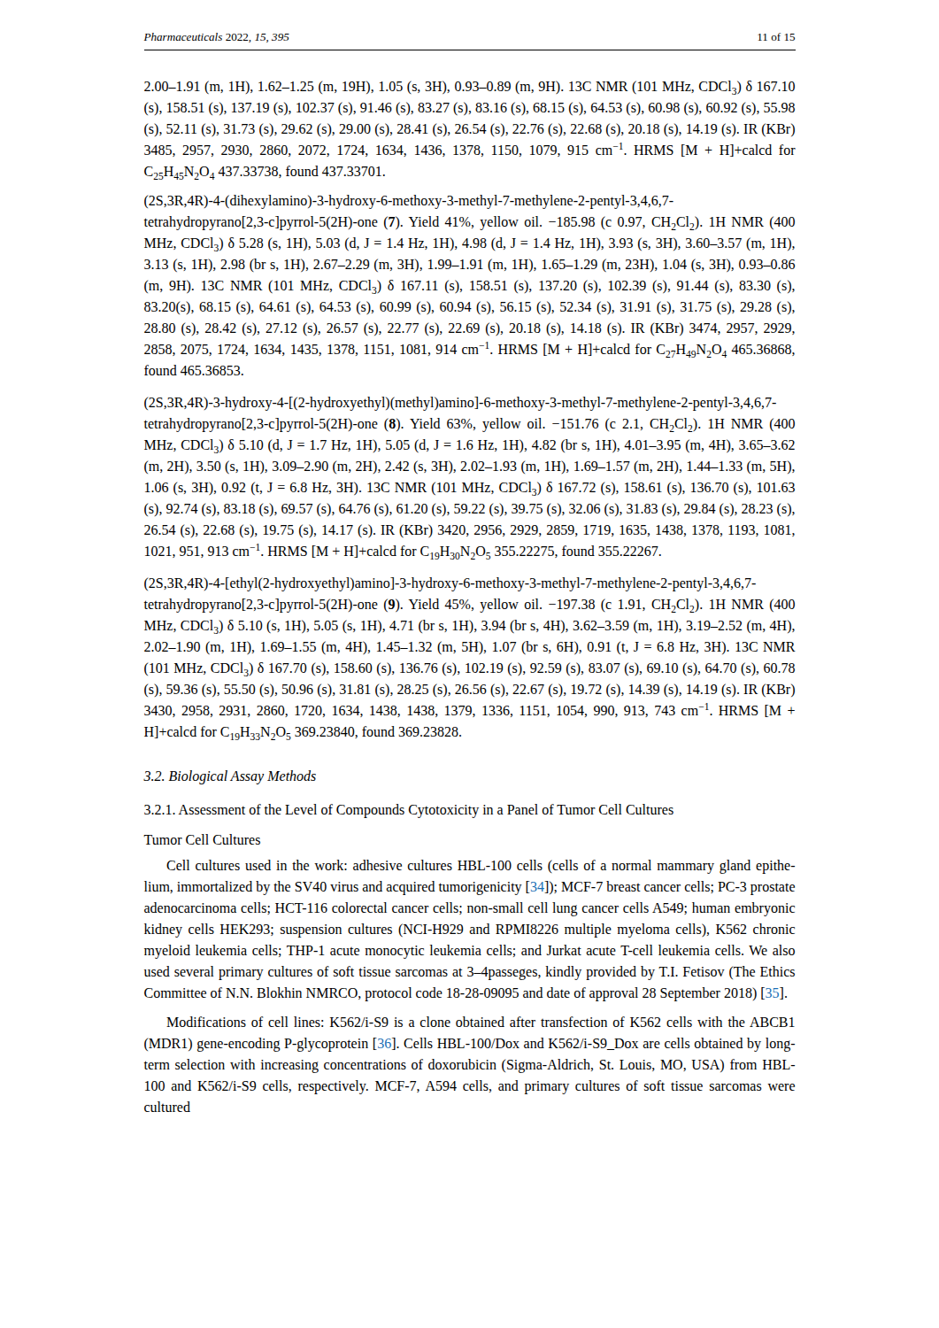Pharmaceuticals 2022, 15, 395
11 of 15
2.00–1.91 (m, 1H), 1.62–1.25 (m, 19H), 1.05 (s, 3H), 0.93–0.89 (m, 9H). 13C NMR (101 MHz, CDCl3) δ 167.10 (s), 158.51 (s), 137.19 (s), 102.37 (s), 91.46 (s), 83.27 (s), 83.16 (s), 68.15 (s), 64.53 (s), 60.98 (s), 60.92 (s), 55.98 (s), 52.11 (s), 31.73 (s), 29.62 (s), 29.00 (s), 28.41 (s), 26.54 (s), 22.76 (s), 22.68 (s), 20.18 (s), 14.19 (s). IR (KBr) 3485, 2957, 2930, 2860, 2072, 1724, 1634, 1436, 1378, 1150, 1079, 915 cm−1. HRMS [M + H]+calcd for C25H45N2O4 437.33738, found 437.33701.
(2S,3R,4R)-4-(dihexylamino)-3-hydroxy-6-methoxy-3-methyl-7-methylene-2-pentyl-3,4,6,7-tetrahydropyrano[2,3-c]pyrrol-5(2H)-one (7). Yield 41%, yellow oil. −185.98 (c 0.97, CH2Cl2). 1H NMR (400 MHz, CDCl3) δ 5.28 (s, 1H), 5.03 (d, J = 1.4 Hz, 1H), 4.98 (d, J = 1.4 Hz, 1H), 3.93 (s, 3H), 3.60–3.57 (m, 1H), 3.13 (s, 1H), 2.98 (br s, 1H), 2.67–2.29 (m, 3H), 1.99–1.91 (m, 1H), 1.65–1.29 (m, 23H), 1.04 (s, 3H), 0.93–0.86 (m, 9H). 13C NMR (101 MHz, CDCl3) δ 167.11 (s), 158.51 (s), 137.20 (s), 102.39 (s), 91.44 (s), 83.30 (s), 83.20(s), 68.15 (s), 64.61 (s), 64.53 (s), 60.99 (s), 60.94 (s), 56.15 (s), 52.34 (s), 31.91 (s), 31.75 (s), 29.28 (s), 28.80 (s), 28.42 (s), 27.12 (s), 26.57 (s), 22.77 (s), 22.69 (s), 20.18 (s), 14.18 (s). IR (KBr) 3474, 2957, 2929, 2858, 2075, 1724, 1634, 1435, 1378, 1151, 1081, 914 cm−1. HRMS [M + H]+calcd for C27H49N2O4 465.36868, found 465.36853.
(2S,3R,4R)-3-hydroxy-4-[(2-hydroxyethyl)(methyl)amino]-6-methoxy-3-methyl-7-methylene-2-pentyl-3,4,6,7-tetrahydropyrano[2,3-c]pyrrol-5(2H)-one (8). Yield 63%, yellow oil. −151.76 (c 2.1, CH2Cl2). 1H NMR (400 MHz, CDCl3) δ 5.10 (d, J = 1.7 Hz, 1H), 5.05 (d, J = 1.6 Hz, 1H), 4.82 (br s, 1H), 4.01–3.95 (m, 4H), 3.65–3.62 (m, 2H), 3.50 (s, 1H), 3.09–2.90 (m, 2H), 2.42 (s, 3H), 2.02–1.93 (m, 1H), 1.69–1.57 (m, 2H), 1.44–1.33 (m, 5H), 1.06 (s, 3H), 0.92 (t, J = 6.8 Hz, 3H). 13C NMR (101 MHz, CDCl3) δ 167.72 (s), 158.61 (s), 136.70 (s), 101.63 (s), 92.74 (s), 83.18 (s), 69.57 (s), 64.76 (s), 61.20 (s), 59.22 (s), 39.75 (s), 32.06 (s), 31.83 (s), 29.84 (s), 28.23 (s), 26.54 (s), 22.68 (s), 19.75 (s), 14.17 (s). IR (KBr) 3420, 2956, 2929, 2859, 1719, 1635, 1438, 1378, 1193, 1081, 1021, 951, 913 cm−1. HRMS [M + H]+calcd for C19H30N2O5 355.22275, found 355.22267.
(2S,3R,4R)-4-[ethyl(2-hydroxyethyl)amino]-3-hydroxy-6-methoxy-3-methyl-7-methylene-2-pentyl-3,4,6,7-tetrahydropyrano[2,3-c]pyrrol-5(2H)-one (9). Yield 45%, yellow oil. −197.38 (c 1.91, CH2Cl2). 1H NMR (400 MHz, CDCl3) δ 5.10 (s, 1H), 5.05 (s, 1H), 4.71 (br s, 1H), 3.94 (br s, 4H), 3.62–3.59 (m, 1H), 3.19–2.52 (m, 4H), 2.02–1.90 (m, 1H), 1.69–1.55 (m, 4H), 1.45–1.32 (m, 5H), 1.07 (br s, 6H), 0.91 (t, J = 6.8 Hz, 3H). 13C NMR (101 MHz, CDCl3) δ 167.70 (s), 158.60 (s), 136.76 (s), 102.19 (s), 92.59 (s), 83.07 (s), 69.10 (s), 64.70 (s), 60.78 (s), 59.36 (s), 55.50 (s), 50.96 (s), 31.81 (s), 28.25 (s), 26.56 (s), 22.67 (s), 19.72 (s), 14.39 (s), 14.19 (s). IR (KBr) 3430, 2958, 2931, 2860, 1720, 1634, 1438, 1438, 1379, 1336, 1151, 1054, 990, 913, 743 cm−1. HRMS [M + H]+calcd for C19H33N2O5 369.23840, found 369.23828.
3.2. Biological Assay Methods
3.2.1. Assessment of the Level of Compounds Cytotoxicity in a Panel of Tumor Cell Cultures
Tumor Cell Cultures
Cell cultures used in the work: adhesive cultures HBL-100 cells (cells of a normal mammary gland epithelium, immortalized by the SV40 virus and acquired tumorigenicity [34]); MCF-7 breast cancer cells; PC-3 prostate adenocarcinoma cells; HCT-116 colorectal cancer cells; non-small cell lung cancer cells A549; human embryonic kidney cells HEK293; suspension cultures (NCI-H929 and RPMI8226 multiple myeloma cells), K562 chronic myeloid leukemia cells; THP-1 acute monocytic leukemia cells; and Jurkat acute T-cell leukemia cells. We also used several primary cultures of soft tissue sarcomas at 3–4passeges, kindly provided by T.I. Fetisov (The Ethics Committee of N.N. Blokhin NMRCO, protocol code 18-28-09095 and date of approval 28 September 2018) [35].
Modifications of cell lines: K562/i-S9 is a clone obtained after transfection of K562 cells with the ABCB1 (MDR1) gene-encoding P-glycoprotein [36]. Cells HBL-100/Dox and K562/i-S9_Dox are cells obtained by long-term selection with increasing concentrations of doxorubicin (Sigma-Aldrich, St. Louis, MO, USA) from HBL-100 and K562/i-S9 cells, respectively. MCF-7, A594 cells, and primary cultures of soft tissue sarcomas were cultured